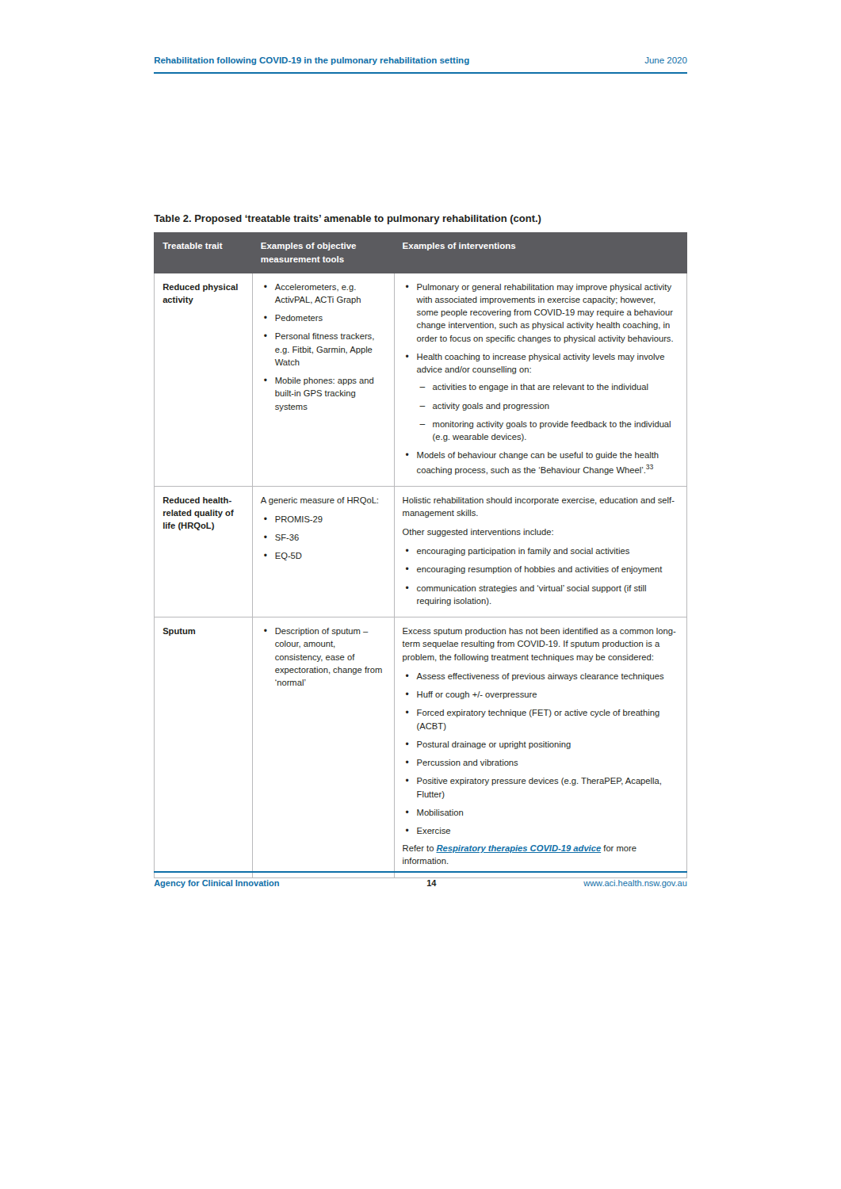Rehabilitation following COVID-19 in the pulmonary rehabilitation setting
June 2020
Table 2. Proposed ‘treatable traits’ amenable to pulmonary rehabilitation (cont.)
| Treatable trait | Examples of objective measurement tools | Examples of interventions |
| --- | --- | --- |
| Reduced physical activity | Accelerometers, e.g. ActivPAL, ACTi Graph Pedometers Personal fitness trackers, e.g. Fitbit, Garmin, Apple Watch Mobile phones: apps and built-in GPS tracking systems | Pulmonary or general rehabilitation may improve physical activity with associated improvements in exercise capacity; however, some people recovering from COVID-19 may require a behaviour change intervention, such as physical activity health coaching, in order to focus on specific changes to physical activity behaviours. Health coaching to increase physical activity levels may involve advice and/or counselling on: activities to engage in that are relevant to the individual activity goals and progression monitoring activity goals to provide feedback to the individual (e.g. wearable devices). Models of behaviour change can be useful to guide the health coaching process, such as the ‘Behaviour Change Wheel’. 33 |
| Reduced health-related quality of life (HRQoL) | A generic measure of HRQoL: PROMIS-29 SF-36 EQ-5D | Holistic rehabilitation should incorporate exercise, education and self-management skills. Other suggested interventions include: encouraging participation in family and social activities encouraging resumption of hobbies and activities of enjoyment communication strategies and ‘virtual’ social support (if still requiring isolation). |
| Sputum | Description of sputum – colour, amount, consistency, ease of expectoration, change from ‘normal’ | Excess sputum production has not been identified as a common long-term sequelae resulting from COVID-19. If sputum production is a problem, the following treatment techniques may be considered: Assess effectiveness of previous airways clearance techniques Huff or cough +/- overpressure Forced expiratory technique (FET) or active cycle of breathing (ACBT) Postural drainage or upright positioning Percussion and vibrations Positive expiratory pressure devices (e.g. TheraPEP, Acapella, Flutter) Mobilisation Exercise Refer to Respiratory therapies COVID-19 advice for more information. |
Agency for Clinical Innovation
14
www.aci.health.nsw.gov.au